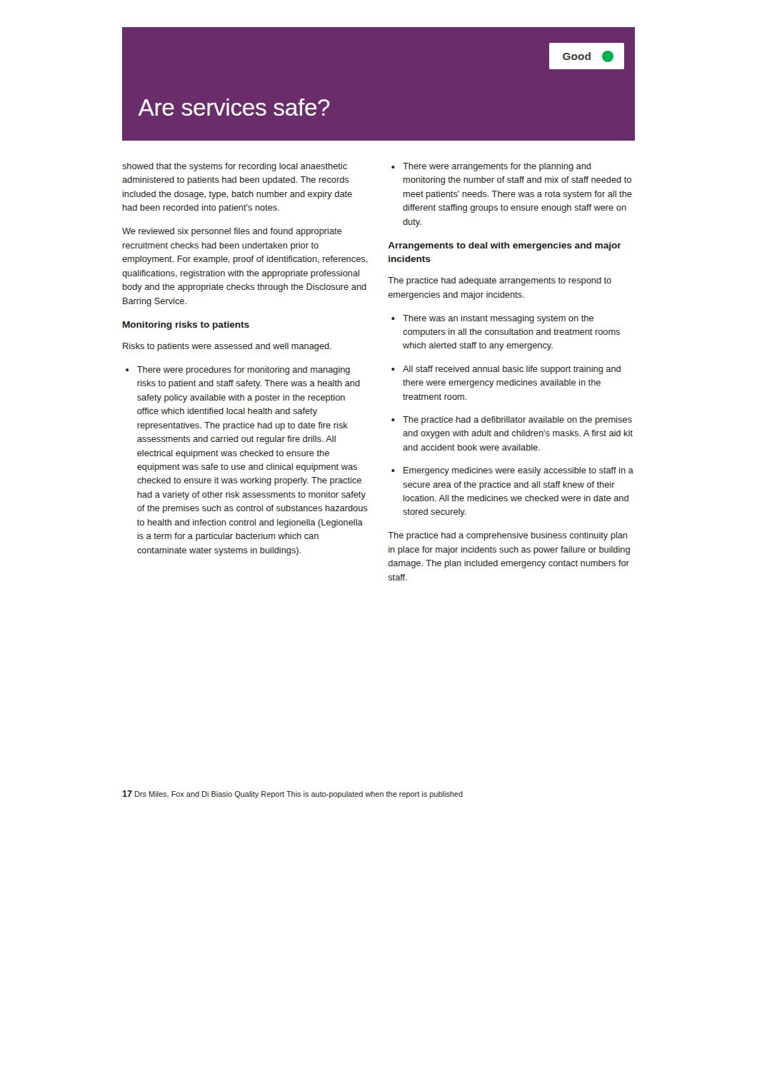Good
Are services safe?
showed that the systems for recording local anaesthetic administered to patients had been updated. The records included the dosage, type, batch number and expiry date had been recorded into patient's notes.
We reviewed six personnel files and found appropriate recruitment checks had been undertaken prior to employment. For example, proof of identification, references, qualifications, registration with the appropriate professional body and the appropriate checks through the Disclosure and Barring Service.
Monitoring risks to patients
Risks to patients were assessed and well managed.
There were procedures for monitoring and managing risks to patient and staff safety. There was a health and safety policy available with a poster in the reception office which identified local health and safety representatives. The practice had up to date fire risk assessments and carried out regular fire drills. All electrical equipment was checked to ensure the equipment was safe to use and clinical equipment was checked to ensure it was working properly. The practice had a variety of other risk assessments to monitor safety of the premises such as control of substances hazardous to health and infection control and legionella (Legionella is a term for a particular bacterium which can contaminate water systems in buildings).
There were arrangements for the planning and monitoring the number of staff and mix of staff needed to meet patients' needs. There was a rota system for all the different staffing groups to ensure enough staff were on duty.
Arrangements to deal with emergencies and major incidents
The practice had adequate arrangements to respond to emergencies and major incidents.
There was an instant messaging system on the computers in all the consultation and treatment rooms which alerted staff to any emergency.
All staff received annual basic life support training and there were emergency medicines available in the treatment room.
The practice had a defibrillator available on the premises and oxygen with adult and children's masks. A first aid kit and accident book were available.
Emergency medicines were easily accessible to staff in a secure area of the practice and all staff knew of their location. All the medicines we checked were in date and stored securely.
The practice had a comprehensive business continuity plan in place for major incidents such as power failure or building damage. The plan included emergency contact numbers for staff.
17 Drs Miles, Fox and Di Biasio Quality Report This is auto-populated when the report is published